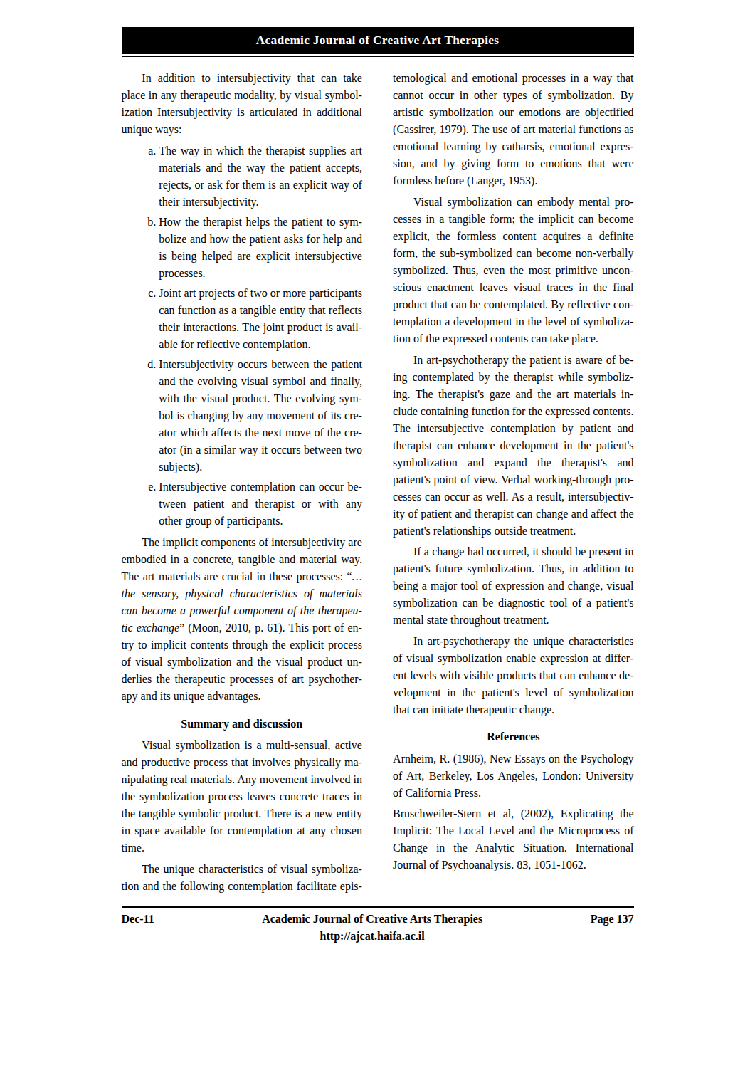Academic Journal of Creative Art Therapies
In addition to intersubjectivity that can take place in any therapeutic modality, by visual symbolization Intersubjectivity is articulated in additional unique ways:
The way in which the therapist supplies art materials and the way the patient accepts, rejects, or ask for them is an explicit way of their intersubjectivity.
How the therapist helps the patient to symbolize and how the patient asks for help and is being helped are explicit intersubjective processes.
Joint art projects of two or more participants can function as a tangible entity that reflects their interactions. The joint product is available for reflective contemplation.
Intersubjectivity occurs between the patient and the evolving visual symbol and finally, with the visual product. The evolving symbol is changing by any movement of its creator which affects the next move of the creator (in a similar way it occurs between two subjects).
Intersubjective contemplation can occur between patient and therapist or with any other group of participants.
The implicit components of intersubjectivity are embodied in a concrete, tangible and material way. The art materials are crucial in these processes: “…the sensory, physical characteristics of materials can become a powerful component of the therapeutic exchange” (Moon, 2010, p. 61). This port of entry to implicit contents through the explicit process of visual symbolization and the visual product underlies the therapeutic processes of art psychotherapy and its unique advantages.
Summary and discussion
Visual symbolization is a multi-sensual, active and productive process that involves physically manipulating real materials. Any movement involved in the symbolization process leaves concrete traces in the tangible symbolic product. There is a new entity in space available for contemplation at any chosen time.
The unique characteristics of visual symbolization and the following contemplation facilitate epistemological and emotional processes in a way that cannot occur in other types of symbolization. By artistic symbolization our emotions are objectified (Cassirer, 1979). The use of art material functions as emotional learning by catharsis, emotional expression, and by giving form to emotions that were formless before (Langer, 1953).
Visual symbolization can embody mental processes in a tangible form; the implicit can become explicit, the formless content acquires a definite form, the sub-symbolized can become non-verbally symbolized. Thus, even the most primitive unconscious enactment leaves visual traces in the final product that can be contemplated. By reflective contemplation a development in the level of symbolization of the expressed contents can take place.
In art-psychotherapy the patient is aware of being contemplated by the therapist while symbolizing. The therapist's gaze and the art materials include containing function for the expressed contents. The intersubjective contemplation by patient and therapist can enhance development in the patient's symbolization and expand the therapist's and patient's point of view. Verbal working-through processes can occur as well. As a result, intersubjectivity of patient and therapist can change and affect the patient's relationships outside treatment.
If a change had occurred, it should be present in patient's future symbolization. Thus, in addition to being a major tool of expression and change, visual symbolization can be diagnostic tool of a patient's mental state throughout treatment.
In art-psychotherapy the unique characteristics of visual symbolization enable expression at different levels with visible products that can enhance development in the patient's level of symbolization that can initiate therapeutic change.
References
Arnheim, R. (1986), New Essays on the Psychology of Art, Berkeley, Los Angeles, London: University of California Press.
Bruschweiler-Stern et al, (2002), Explicating the Implicit: The Local Level and the Microprocess of Change in the Analytic Situation. International Journal of Psychoanalysis. 83, 1051-1062.
Dec-11
Academic Journal of Creative Arts Therapies http://ajcat.haifa.ac.il
Page 137